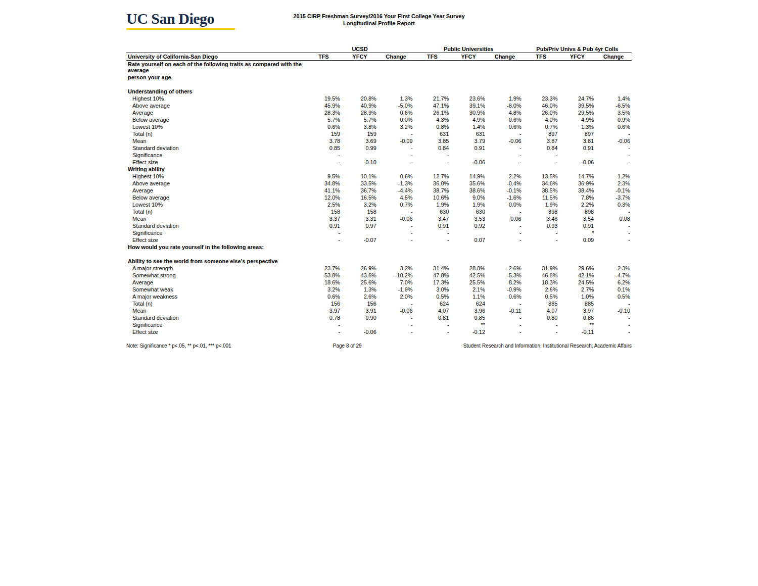UC San Diego
2015 CIRP Freshman Survey/2016 Your First College Year Survey
Longitudinal Profile Report
| | UCSD | Public Universities | Pub/Priv Univs & Pub 4yr Colls |
| --- | --- | --- | --- |
| University of California-San Diego | TFS | YFCY | Change | TFS | YFCY | Change | TFS | YFCY | Change |
| Rate yourself on each of the following traits as compared with the average | | | | | | | | | |
| person your age. | | | | | | | | | |
| Understanding of others | | | | | | | | | |
| Highest 10% | 19.5% | 20.8% | 1.3% | 21.7% | 23.6% | 1.9% | 23.3% | 24.7% | 1.4% |
| Above average | 45.9% | 40.9% | -5.0% | 47.1% | 39.1% | -8.0% | 46.0% | 39.5% | -6.5% |
| Average | 28.3% | 28.9% | 0.6% | 26.1% | 30.9% | 4.8% | 26.0% | 29.5% | 3.5% |
| Below average | 5.7% | 5.7% | 0.0% | 4.3% | 4.9% | 0.6% | 4.0% | 4.9% | 0.9% |
| Lowest 10% | 0.6% | 3.8% | 3.2% | 0.8% | 1.4% | 0.6% | 0.7% | 1.3% | 0.6% |
| Total (n) | 159 | 159 | - | 631 | 631 | - | 897 | 897 | - |
| Mean | 3.78 | 3.69 | -0.09 | 3.85 | 3.79 | -0.06 | 3.87 | 3.81 | -0.06 |
| Standard deviation | 0.85 | 0.99 | - | 0.84 | 0.91 | - | 0.84 | 0.91 | - |
| Significance | - | | - | - | | - | - | | - |
| Effect size | - | -0.10 | - | - | -0.06 | - | - | -0.06 | - |
| Writing ability | | | | | | | | | |
| Highest 10% | 9.5% | 10.1% | 0.6% | 12.7% | 14.9% | 2.2% | 13.5% | 14.7% | 1.2% |
| Above average | 34.8% | 33.5% | -1.3% | 36.0% | 35.6% | -0.4% | 34.6% | 36.9% | 2.3% |
| Average | 41.1% | 36.7% | -4.4% | 38.7% | 38.6% | -0.1% | 38.5% | 38.4% | -0.1% |
| Below average | 12.0% | 16.5% | 4.5% | 10.6% | 9.0% | -1.6% | 11.5% | 7.8% | -3.7% |
| Lowest 10% | 2.5% | 3.2% | 0.7% | 1.9% | 1.9% | 0.0% | 1.9% | 2.2% | 0.3% |
| Total (n) | 158 | 158 | - | 630 | 630 | - | 898 | 898 | - |
| Mean | 3.37 | 3.31 | -0.06 | 3.47 | 3.53 | 0.06 | 3.46 | 3.54 | 0.08 |
| Standard deviation | 0.91 | 0.97 | - | 0.91 | 0.92 | - | 0.93 | 0.91 | - |
| Significance | - | | - | - | | - | - | * | - |
| Effect size | - | -0.07 | - | - | 0.07 | - | - | 0.09 | - |
| How would you rate yourself in the following areas: | | | | | | | | | |
| Ability to see the world from someone else's perspective | | | | | | | | | |
| A major strength | 23.7% | 26.9% | 3.2% | 31.4% | 28.8% | -2.6% | 31.9% | 29.6% | -2.3% |
| Somewhat strong | 53.8% | 43.6% | -10.2% | 47.8% | 42.5% | -5.3% | 46.8% | 42.1% | -4.7% |
| Average | 18.6% | 25.6% | 7.0% | 17.3% | 25.5% | 8.2% | 18.3% | 24.5% | 6.2% |
| Somewhat weak | 3.2% | 1.3% | -1.9% | 3.0% | 2.1% | -0.9% | 2.6% | 2.7% | 0.1% |
| A major weakness | 0.6% | 2.6% | 2.0% | 0.5% | 1.1% | 0.6% | 0.5% | 1.0% | 0.5% |
| Total (n) | 156 | 156 | - | 624 | 624 | - | 885 | 885 | - |
| Mean | 3.97 | 3.91 | -0.06 | 4.07 | 3.96 | -0.11 | 4.07 | 3.97 | -0.10 |
| Standard deviation | 0.78 | 0.90 | - | 0.81 | 0.85 | - | 0.80 | 0.86 | - |
| Significance | - | | - | - | ** | - | - | ** | - |
| Effect size | - | -0.06 | - | - | -0.12 | - | - | -0.11 | - |
Note: Significance * p<.05, ** p<.01, *** p<.001
Page 8 of 29
Student Research and Information, Institutional Research, Academic Affairs